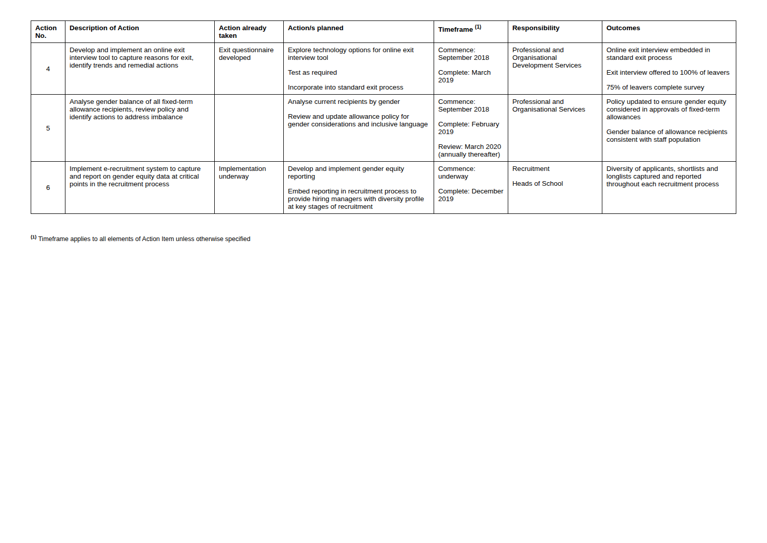| Action No. | Description of Action | Action already taken | Action/s planned | Timeframe (1) | Responsibility | Outcomes |
| --- | --- | --- | --- | --- | --- | --- |
| 4 | Develop and implement an online exit interview tool to capture reasons for exit, identify trends and remedial actions | Exit questionnaire developed | Explore technology options for online exit interview tool Test as required Incorporate into standard exit process | Commence: September 2018 Complete: March 2019 | Professional and Organisational Development Services | Online exit interview embedded in standard exit process Exit interview offered to 100% of leavers 75% of leavers complete survey |
| 5 | Analyse gender balance of all fixed-term allowance recipients, review policy and identify actions to address imbalance | | Analyse current recipients by gender Review and update allowance policy for gender considerations and inclusive language | Commence: September 2018 Complete: February 2019 Review: March 2020 (annually thereafter) | Professional and Organisational Services | Policy updated to ensure gender equity considered in approvals of fixed-term allowances Gender balance of allowance recipients consistent with staff population |
| 6 | Implement e-recruitment system to capture and report on gender equity data at critical points in the recruitment process | Implementation underway | Develop and implement gender equity reporting Embed reporting in recruitment process to provide hiring managers with diversity profile at key stages of recruitment | Commence: underway Complete: December 2019 | Recruitment Heads of School | Diversity of applicants, shortlists and longlists captured and reported throughout each recruitment process |
(1) Timeframe applies to all elements of Action Item unless otherwise specified